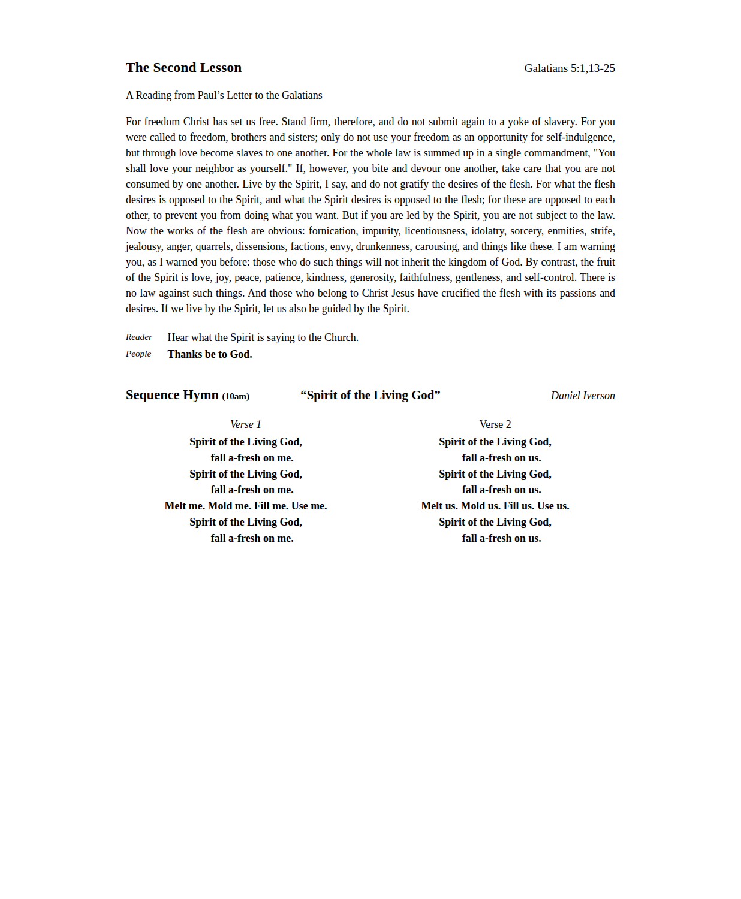The Second Lesson
Galatians 5:1,13-25
A Reading from Paul’s Letter to the Galatians
For freedom Christ has set us free. Stand firm, therefore, and do not submit again to a yoke of slavery. For you were called to freedom, brothers and sisters; only do not use your freedom as an opportunity for self-indulgence, but through love become slaves to one another. For the whole law is summed up in a single commandment, "You shall love your neighbor as yourself." If, however, you bite and devour one another, take care that you are not consumed by one another. Live by the Spirit, I say, and do not gratify the desires of the flesh. For what the flesh desires is opposed to the Spirit, and what the Spirit desires is opposed to the flesh; for these are opposed to each other, to prevent you from doing what you want. But if you are led by the Spirit, you are not subject to the law. Now the works of the flesh are obvious: fornication, impurity, licentiousness, idolatry, sorcery, enmities, strife, jealousy, anger, quarrels, dissensions, factions, envy, drunkenness, carousing, and things like these. I am warning you, as I warned you before: those who do such things will not inherit the kingdom of God. By contrast, the fruit of the Spirit is love, joy, peace, patience, kindness, generosity, faithfulness, gentleness, and self-control. There is no law against such things. And those who belong to Christ Jesus have crucified the flesh with its passions and desires. If we live by the Spirit, let us also be guided by the Spirit.
| Reader | Hear what the Spirit is saying to the Church. |
| People | Thanks be to God. |
Sequence Hymn (10am)
“Spirit of the Living God” Daniel Iverson
Verse 1
Spirit of the Living God,
fall a-fresh on me. Spirit of the Living God,
fall a-fresh on me. Melt me. Mold me. Fill me. Use me.
Spirit of the Living God,
fall a-fresh on me.
Verse 2
Spirit of the Living God,
fall a-fresh on us. Spirit of the Living God,
fall a-fresh on us. Melt us. Mold us. Fill us. Use us.
Spirit of the Living God,
fall a-fresh on us.